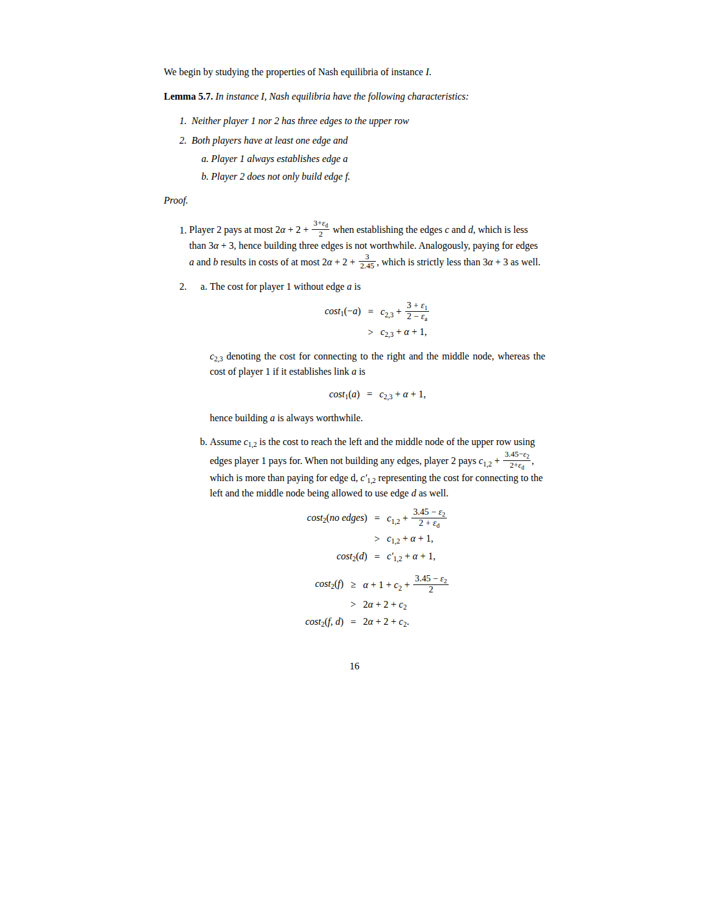We begin by studying the properties of Nash equilibria of instance I.
Lemma 5.7. In instance I, Nash equilibria have the following characteristics:
Neither player 1 nor 2 has three edges to the upper row
Both players have at least one edge and
Player 1 always establishes edge a
Player 2 does not only build edge f.
Proof.
Player 2 pays at most 2α + 2 + 3+εd 2 when establishing the edges c and d, which is less than 3α + 3, hence building three edges is not worthwhile. Analogously, paying for edges a and b results in costs of at most 2α + 2 + 32.45, which is strictly less than 3α + 3 as well.
The cost for player 1 without edge a is
| cost 1 (− a ) | = | c 2,3 + 3 + ε 1 2 − ε a |
| | > | c 2,3 + α + 1, |
c2,3 denoting the cost for connecting to the right and the middle node, whereas the cost of player 1 if it establishes link a is
| cost 1 ( a ) | = | c 2,3 + α + 1, |
hence building a is always worthwhile.
Assume c1,2 is the cost to reach the left and the middle node of the upper row using edges player 1 pays for. When not building any edges, player 2 pays c1,2 + 3.45−ε22+εd, which is more than paying for edge d, c′1,2 representing the cost for connecting to the left and the middle node being allowed to use edge d as well.
| cost 2 ( no edges ) | = | c 1,2 + 3.45 − ε 2 2 + ε d |
| | > | c 1,2 + α + 1, |
| cost 2 ( d ) | = | c′ 1,2 + α + 1, |
| cost 2 ( f ) | ≥ | α + 1 + c 2 + 3.45 − ε 2 2 |
| | > | 2 α + 2 + c 2 |
| cost 2 ( f , d ) | = | 2 α + 2 + c 2 . |
16